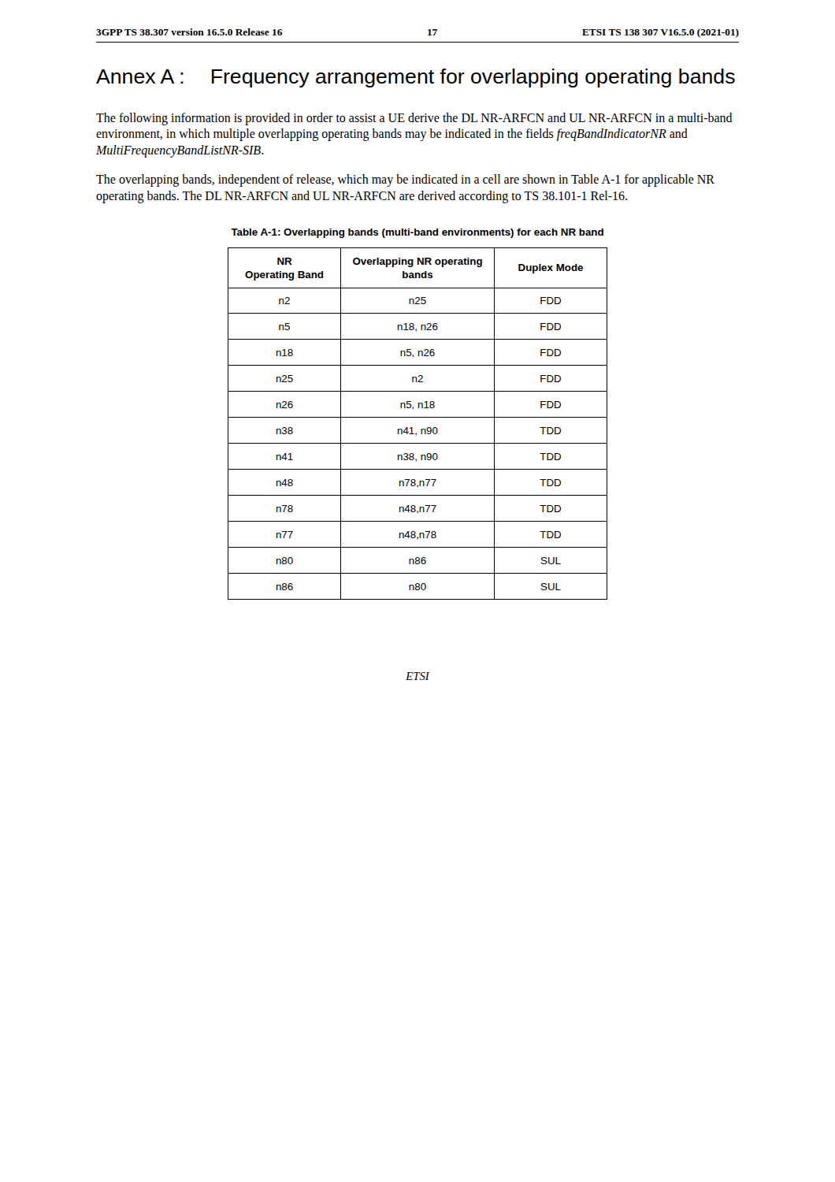3GPP TS 38.307 version 16.5.0 Release 16
17
ETSI TS 138 307 V16.5.0 (2021-01)
Annex A : Frequency arrangement for overlapping operating bands
The following information is provided in order to assist a UE derive the DL NR-ARFCN and UL NR-ARFCN in a multi-band environment, in which multiple overlapping operating bands may be indicated in the fields freqBandIndicatorNR and MultiFrequencyBandListNR-SIB.
The overlapping bands, independent of release, which may be indicated in a cell are shown in Table A-1 for applicable NR operating bands. The DL NR-ARFCN and UL NR-ARFCN are derived according to TS 38.101-1 Rel-16.
Table A-1: Overlapping bands (multi-band environments) for each NR band
| NR Operating Band | Overlapping NR operating bands | Duplex Mode |
| --- | --- | --- |
| n2 | n25 | FDD |
| n5 | n18, n26 | FDD |
| n18 | n5, n26 | FDD |
| n25 | n2 | FDD |
| n26 | n5, n18 | FDD |
| n38 | n41, n90 | TDD |
| n41 | n38, n90 | TDD |
| n48 | n78,n77 | TDD |
| n78 | n48,n77 | TDD |
| n77 | n48,n78 | TDD |
| n80 | n86 | SUL |
| n86 | n80 | SUL |
ETSI